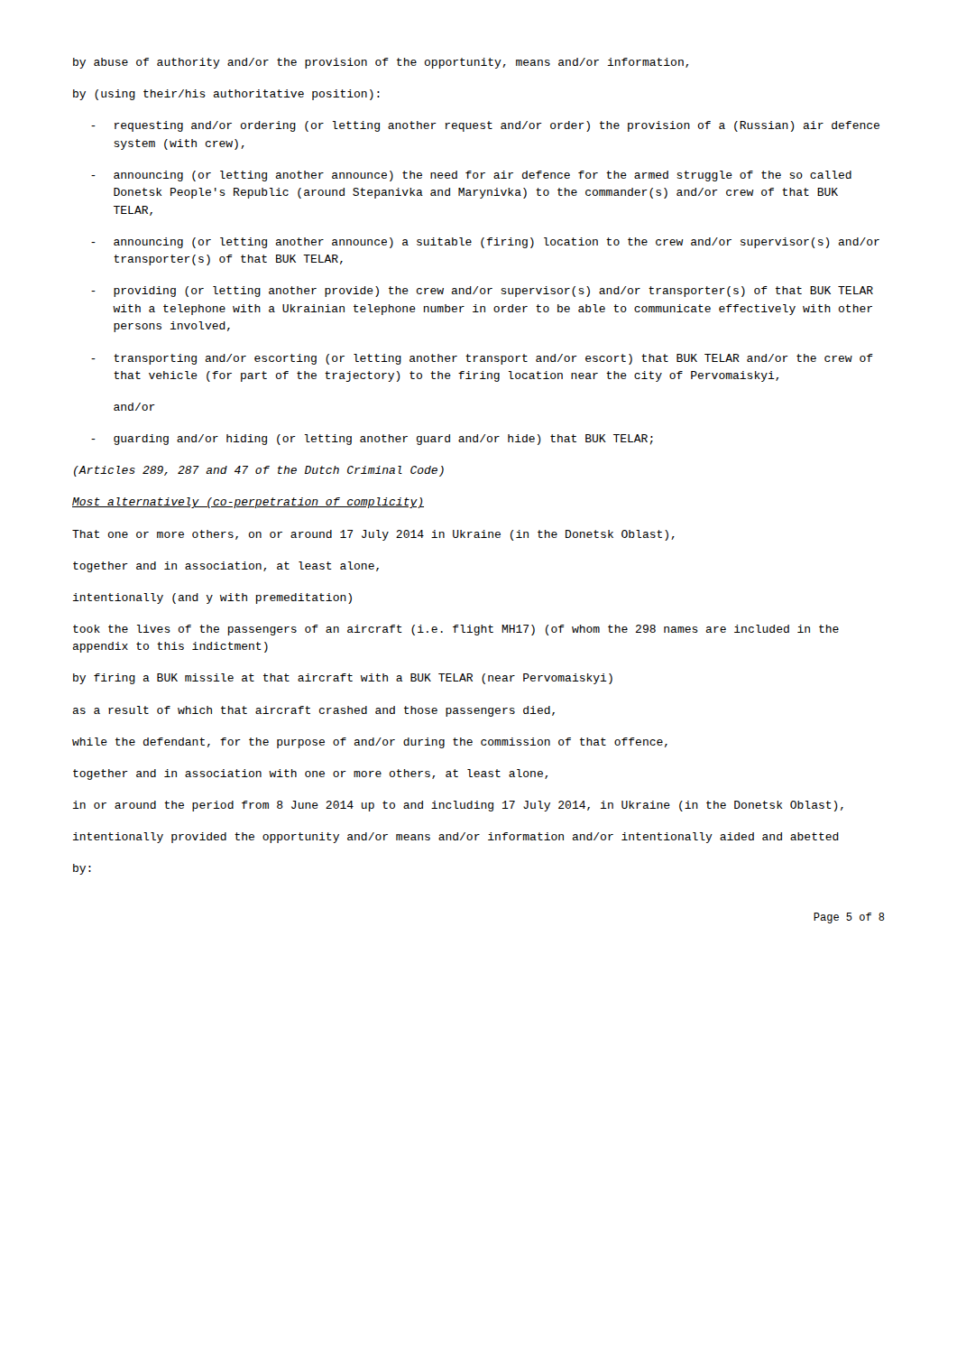by abuse of authority and/or the provision of the opportunity, means and/or information,
by (using their/his authoritative position):
requesting and/or ordering (or letting another request and/or order) the provision of a (Russian) air defence system (with crew),
announcing (or letting another announce) the need for air defence for the armed struggle of the so called Donetsk People's Republic (around Stepanivka and Marynivka) to the commander(s) and/or crew of that BUK TELAR,
announcing (or letting another announce) a suitable (firing) location to the crew and/or supervisor(s) and/or transporter(s) of that BUK TELAR,
providing (or letting another provide) the crew and/or supervisor(s) and/or transporter(s) of that BUK TELAR with a telephone with a Ukrainian telephone number in order to be able to communicate effectively with other persons involved,
transporting and/or escorting (or letting another transport and/or escort) that BUK TELAR and/or the crew of that vehicle (for part of the trajectory) to the firing location near the city of Pervomaiskyi,
and/or
guarding and/or hiding (or letting another guard and/or hide) that BUK TELAR;
(Articles 289, 287 and 47 of the Dutch Criminal Code)
Most alternatively (co-perpetration of complicity)
That one or more others, on or around 17 July 2014 in Ukraine (in the Donetsk Oblast),
together and in association, at least alone,
intentionally (and y with premeditation)
took the lives of the passengers of an aircraft (i.e. flight MH17) (of whom the 298 names are included in the appendix to this indictment)
by firing a BUK missile at that aircraft with a BUK TELAR (near Pervomaiskyi)
as a result of which that aircraft crashed and those passengers died,
while the defendant, for the purpose of and/or during the commission of that offence,
together and in association with one or more others, at least alone,
in or around the period from 8 June 2014 up to and including 17 July 2014, in Ukraine (in the Donetsk Oblast),
intentionally provided the opportunity and/or means and/or information and/or intentionally aided and abetted
by:
Page 5 of 8